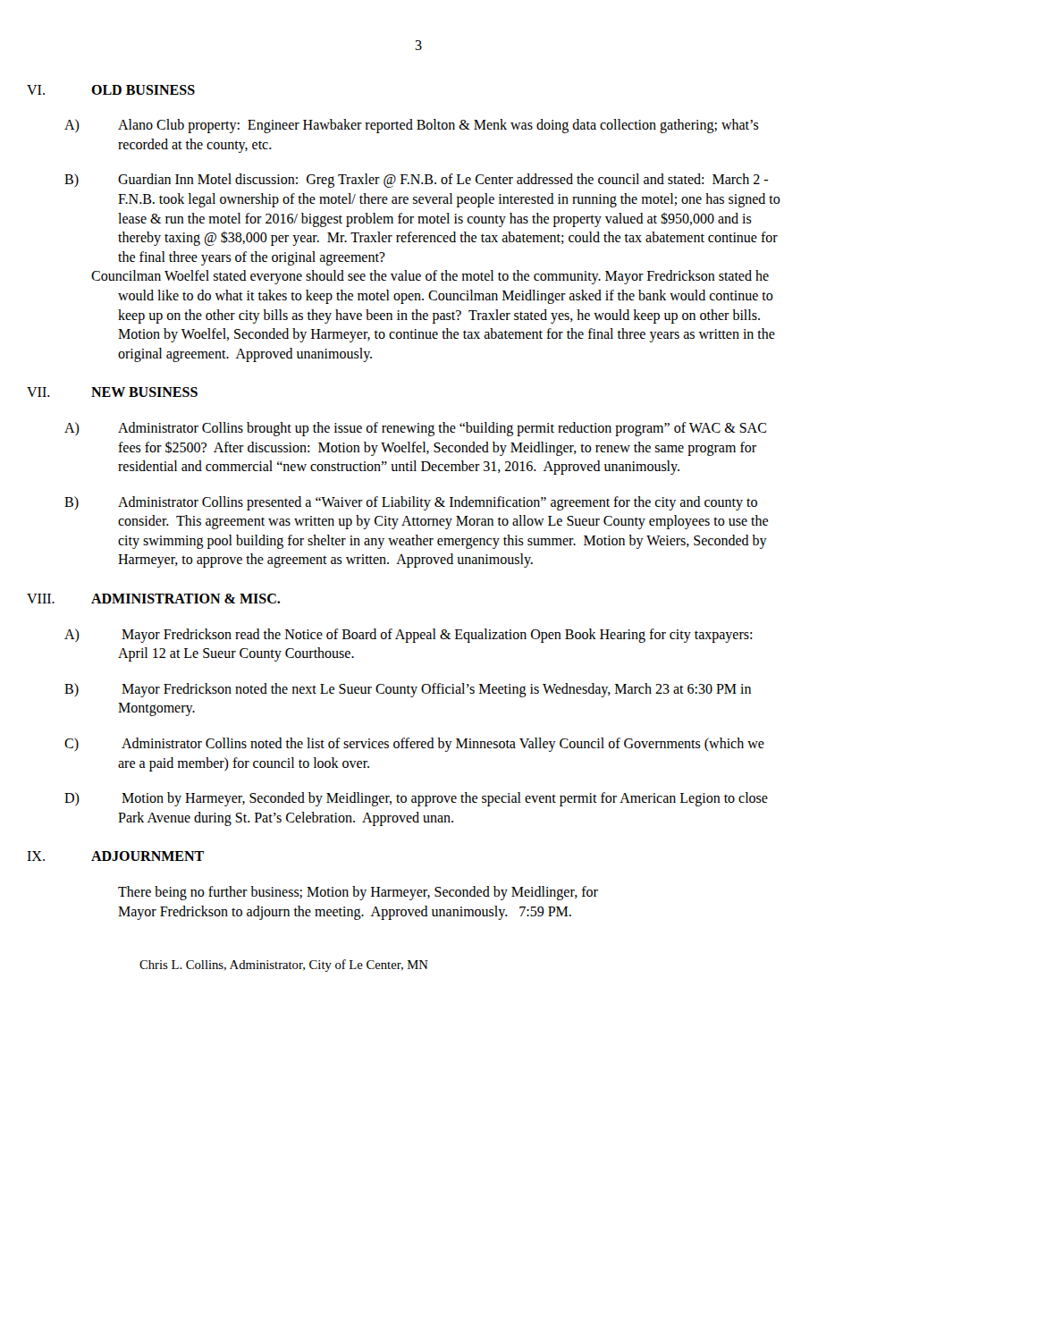3
VI.
OLD BUSINESS
A) Alano Club property: Engineer Hawbaker reported Bolton & Menk was doing data collection gathering; what’s recorded at the county, etc.
B) Guardian Inn Motel discussion: Greg Traxler @ F.N.B. of Le Center addressed the council and stated: March 2 - F.N.B. took legal ownership of the motel/ there are several people interested in running the motel; one has signed to lease & run the motel for 2016/ biggest problem for motel is county has the property valued at $950,000 and is thereby taxing @ $38,000 per year. Mr. Traxler referenced the tax abatement; could the tax abatement continue for the final three years of the original agreement?
Councilman Woelfel stated everyone should see the value of the motel to the community. Mayor Fredrickson stated he would like to do what it takes to keep the motel open. Councilman Meidlinger asked if the bank would continue to keep up on the other city bills as they have been in the past? Traxler stated yes, he would keep up on other bills. Motion by Woelfel, Seconded by Harmeyer, to continue the tax abatement for the final three years as written in the original agreement. Approved unanimously.
VII.
NEW BUSINESS
A) Administrator Collins brought up the issue of renewing the “building permit reduction program” of WAC & SAC fees for $2500? After discussion: Motion by Woelfel, Seconded by Meidlinger, to renew the same program for residential and commercial “new construction” until December 31, 2016. Approved unanimously.
B) Administrator Collins presented a “Waiver of Liability & Indemnification” agreement for the city and county to consider. This agreement was written up by City Attorney Moran to allow Le Sueur County employees to use the city swimming pool building for shelter in any weather emergency this summer. Motion by Weiers, Seconded by Harmeyer, to approve the agreement as written. Approved unanimously.
VIII.
ADMINISTRATION & MISC.
A) Mayor Fredrickson read the Notice of Board of Appeal & Equalization Open Book Hearing for city taxpayers: April 12 at Le Sueur County Courthouse.
B) Mayor Fredrickson noted the next Le Sueur County Official’s Meeting is Wednesday, March 23 at 6:30 PM in Montgomery.
C) Administrator Collins noted the list of services offered by Minnesota Valley Council of Governments (which we are a paid member) for council to look over.
D) Motion by Harmeyer, Seconded by Meidlinger, to approve the special event permit for American Legion to close Park Avenue during St. Pat’s Celebration. Approved unan.
IX.
ADJOURNMENT
There being no further business; Motion by Harmeyer, Seconded by Meidlinger, for
Mayor Fredrickson to adjourn the meeting. Approved unanimously. 7:59 PM.
Chris L. Collins, Administrator, City of Le Center, MN